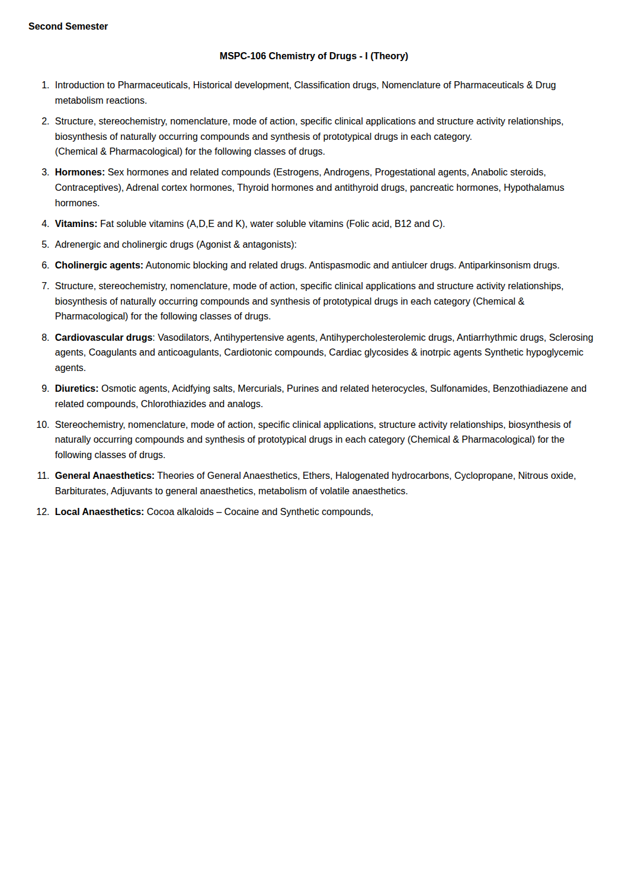Second Semester
MSPC-106 Chemistry of Drugs - I (Theory)
Introduction to Pharmaceuticals, Historical development, Classification drugs, Nomenclature of Pharmaceuticals & Drug metabolism reactions.
Structure, stereochemistry, nomenclature, mode of action, specific clinical applications and structure activity relationships, biosynthesis of naturally occurring compounds and synthesis of prototypical drugs in each category.
(Chemical & Pharmacological) for the following classes of drugs.
Hormones: Sex hormones and related compounds (Estrogens, Androgens, Progestational agents, Anabolic steroids, Contraceptives), Adrenal cortex hormones, Thyroid hormones and antithyroid drugs, pancreatic hormones, Hypothalamus hormones.
Vitamins: Fat soluble vitamins (A,D,E and K), water soluble vitamins (Folic acid, B12 and C).
Adrenergic and cholinergic drugs (Agonist & antagonists):
Cholinergic agents: Autonomic blocking and related drugs. Antispasmodic and antiulcer drugs. Antiparkinsonism drugs.
Structure, stereochemistry, nomenclature, mode of action, specific clinical applications and structure activity relationships, biosynthesis of naturally occurring compounds and synthesis of prototypical drugs in each category (Chemical & Pharmacological) for the following classes of drugs.
Cardiovascular drugs: Vasodilators, Antihypertensive agents, Antihypercholesterolemic drugs, Antiarrhythmic drugs, Sclerosing agents, Coagulants and anticoagulants, Cardiotonic compounds, Cardiac glycosides & inotrpic agents Synthetic hypoglycemic agents.
Diuretics: Osmotic agents, Acidfying salts, Mercurials, Purines and related heterocycles, Sulfonamides, Benzothiadiazene and related compounds, Chlorothiazides and analogs.
Stereochemistry, nomenclature, mode of action, specific clinical applications, structure activity relationships, biosynthesis of naturally occurring compounds and synthesis of prototypical drugs in each category (Chemical & Pharmacological) for the following classes of drugs.
General Anaesthetics: Theories of General Anaesthetics, Ethers, Halogenated hydrocarbons, Cyclopropane, Nitrous oxide, Barbiturates, Adjuvants to general anaesthetics, metabolism of volatile anaesthetics.
Local Anaesthetics: Cocoa alkaloids – Cocaine and Synthetic compounds,